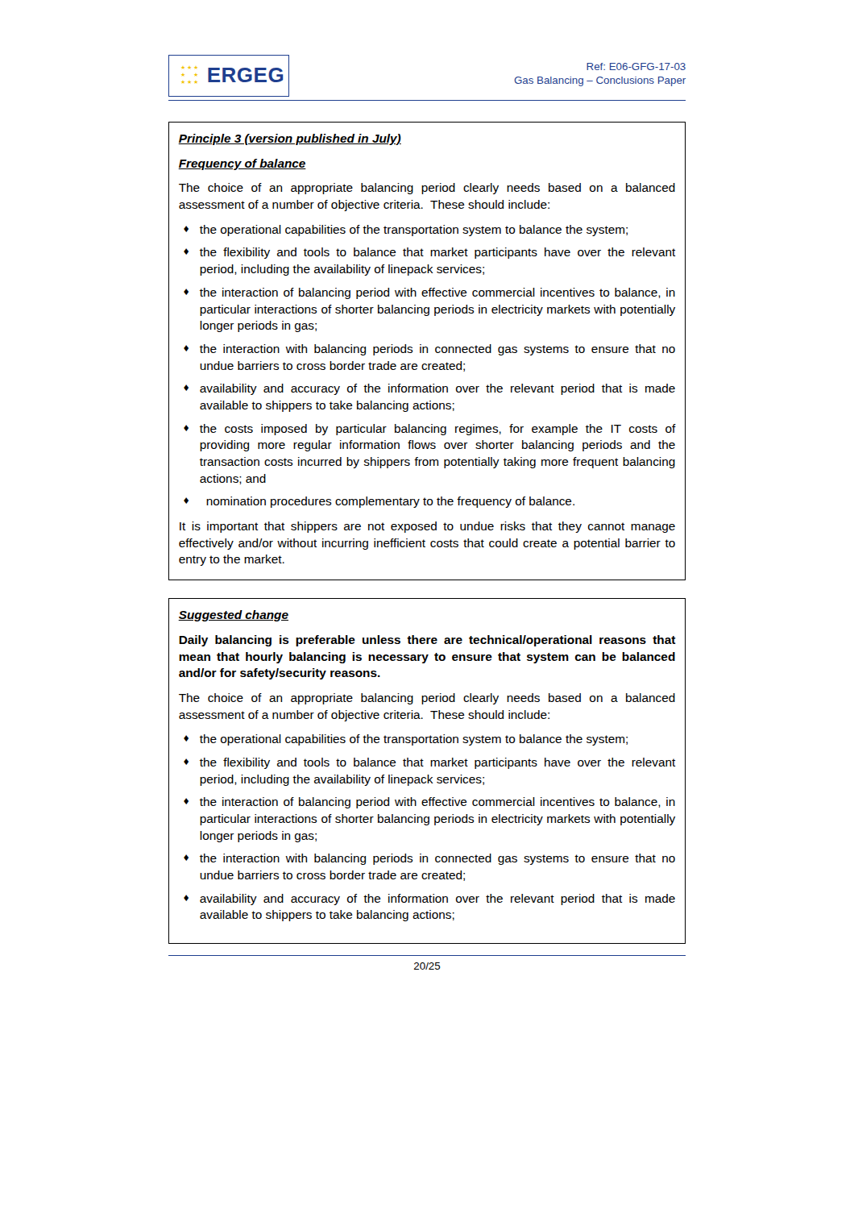ERGEG
Ref: E06-GFG-17-03
Gas Balancing – Conclusions Paper
Principle 3 (version published in July)
Frequency of balance
The choice of an appropriate balancing period clearly needs based on a balanced assessment of a number of objective criteria. These should include:
the operational capabilities of the transportation system to balance the system;
the flexibility and tools to balance that market participants have over the relevant period, including the availability of linepack services;
the interaction of balancing period with effective commercial incentives to balance, in particular interactions of shorter balancing periods in electricity markets with potentially longer periods in gas;
the interaction with balancing periods in connected gas systems to ensure that no undue barriers to cross border trade are created;
availability and accuracy of the information over the relevant period that is made available to shippers to take balancing actions;
the costs imposed by particular balancing regimes, for example the IT costs of providing more regular information flows over shorter balancing periods and the transaction costs incurred by shippers from potentially taking more frequent balancing actions; and
nomination procedures complementary to the frequency of balance.
It is important that shippers are not exposed to undue risks that they cannot manage effectively and/or without incurring inefficient costs that could create a potential barrier to entry to the market.
Suggested change
Daily balancing is preferable unless there are technical/operational reasons that mean that hourly balancing is necessary to ensure that system can be balanced and/or for safety/security reasons.
The choice of an appropriate balancing period clearly needs based on a balanced assessment of a number of objective criteria. These should include:
the operational capabilities of the transportation system to balance the system;
the flexibility and tools to balance that market participants have over the relevant period, including the availability of linepack services;
the interaction of balancing period with effective commercial incentives to balance, in particular interactions of shorter balancing periods in electricity markets with potentially longer periods in gas;
the interaction with balancing periods in connected gas systems to ensure that no undue barriers to cross border trade are created;
availability and accuracy of the information over the relevant period that is made available to shippers to take balancing actions;
20/25